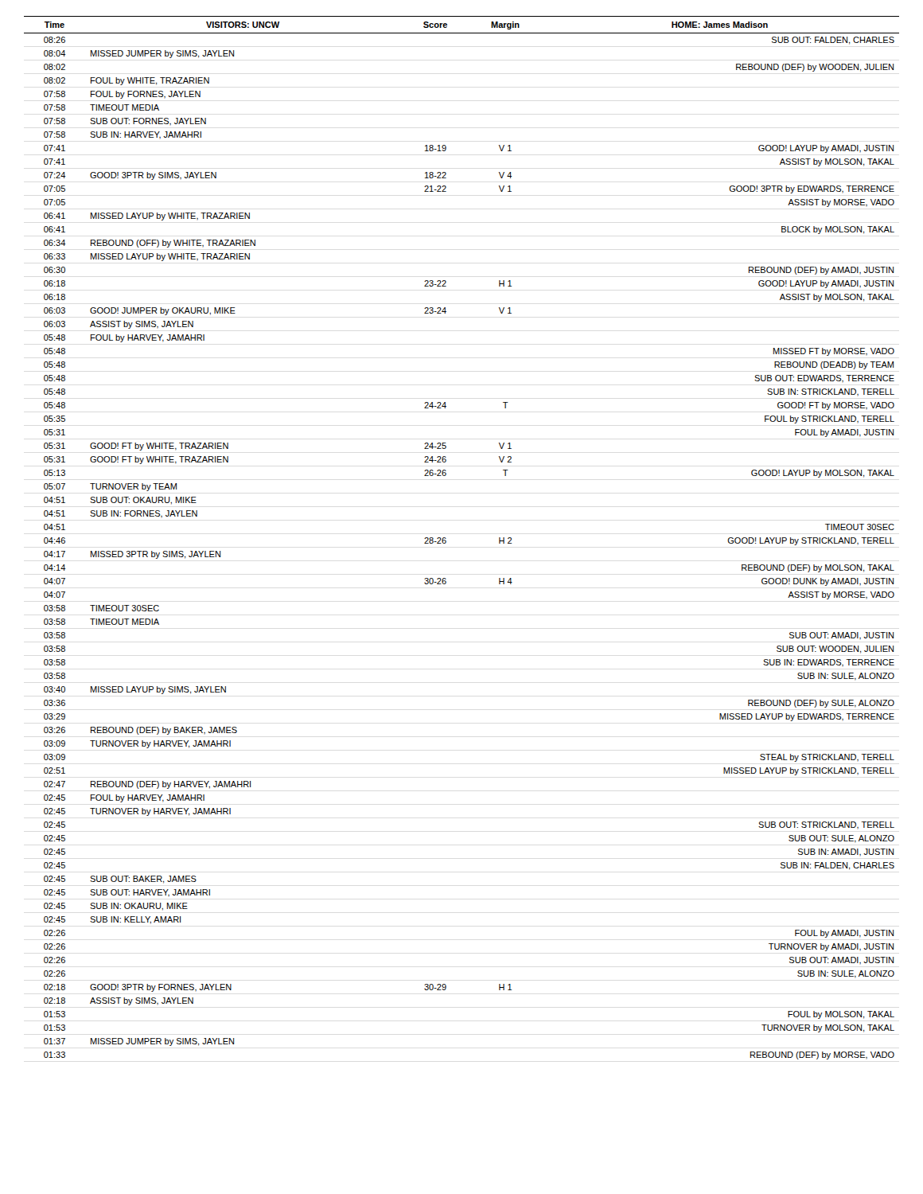Play-by-play log
| Time | VISITORS: UNCW | Score | Margin | HOME: James Madison |
| --- | --- | --- | --- | --- |
| 08:26 | | | | SUB OUT: FALDEN, CHARLES |
| 08:04 | MISSED JUMPER by SIMS, JAYLEN | | | |
| 08:02 | | | | REBOUND (DEF) by WOODEN, JULIEN |
| 08:02 | FOUL by WHITE, TRAZARIEN | | | |
| 07:58 | FOUL by FORNES, JAYLEN | | | |
| 07:58 | TIMEOUT MEDIA | | | |
| 07:58 | SUB OUT: FORNES, JAYLEN | | | |
| 07:58 | SUB IN: HARVEY, JAMAHRI | | | |
| 07:41 | | 18-19 | V 1 | GOOD! LAYUP by AMADI, JUSTIN |
| 07:41 | | | | ASSIST by MOLSON, TAKAL |
| 07:24 | GOOD! 3PTR by SIMS, JAYLEN | 18-22 | V 4 | |
| 07:05 | | 21-22 | V 1 | GOOD! 3PTR by EDWARDS, TERRENCE |
| 07:05 | | | | ASSIST by MORSE, VADO |
| 06:41 | MISSED LAYUP by WHITE, TRAZARIEN | | | |
| 06:41 | | | | BLOCK by MOLSON, TAKAL |
| 06:34 | REBOUND (OFF) by WHITE, TRAZARIEN | | | |
| 06:33 | MISSED LAYUP by WHITE, TRAZARIEN | | | |
| 06:30 | | | | REBOUND (DEF) by AMADI, JUSTIN |
| 06:18 | | 23-22 | H 1 | GOOD! LAYUP by AMADI, JUSTIN |
| 06:18 | | | | ASSIST by MOLSON, TAKAL |
| 06:03 | GOOD! JUMPER by OKAURU, MIKE | 23-24 | V 1 | |
| 06:03 | ASSIST by SIMS, JAYLEN | | | |
| 05:48 | FOUL by HARVEY, JAMAHRI | | | |
| 05:48 | | | | MISSED FT by MORSE, VADO |
| 05:48 | | | | REBOUND (DEADB) by TEAM |
| 05:48 | | | | SUB OUT: EDWARDS, TERRENCE |
| 05:48 | | | | SUB IN: STRICKLAND, TERELL |
| 05:48 | | 24-24 | T | GOOD! FT by MORSE, VADO |
| 05:35 | | | | FOUL by STRICKLAND, TERELL |
| 05:31 | | | | FOUL by AMADI, JUSTIN |
| 05:31 | GOOD! FT by WHITE, TRAZARIEN | 24-25 | V 1 | |
| 05:31 | GOOD! FT by WHITE, TRAZARIEN | 24-26 | V 2 | |
| 05:13 | | 26-26 | T | GOOD! LAYUP by MOLSON, TAKAL |
| 05:07 | TURNOVER by TEAM | | | |
| 04:51 | SUB OUT: OKAURU, MIKE | | | |
| 04:51 | SUB IN: FORNES, JAYLEN | | | |
| 04:51 | | | | TIMEOUT 30SEC |
| 04:46 | | 28-26 | H 2 | GOOD! LAYUP by STRICKLAND, TERELL |
| 04:17 | MISSED 3PTR by SIMS, JAYLEN | | | |
| 04:14 | | | | REBOUND (DEF) by MOLSON, TAKAL |
| 04:07 | | 30-26 | H 4 | GOOD! DUNK by AMADI, JUSTIN |
| 04:07 | | | | ASSIST by MORSE, VADO |
| 03:58 | TIMEOUT 30SEC | | | |
| 03:58 | TIMEOUT MEDIA | | | |
| 03:58 | | | | SUB OUT: AMADI, JUSTIN |
| 03:58 | | | | SUB OUT: WOODEN, JULIEN |
| 03:58 | | | | SUB IN: EDWARDS, TERRENCE |
| 03:58 | | | | SUB IN: SULE, ALONZO |
| 03:40 | MISSED LAYUP by SIMS, JAYLEN | | | |
| 03:36 | | | | REBOUND (DEF) by SULE, ALONZO |
| 03:29 | | | | MISSED LAYUP by EDWARDS, TERRENCE |
| 03:26 | REBOUND (DEF) by BAKER, JAMES | | | |
| 03:09 | TURNOVER by HARVEY, JAMAHRI | | | |
| 03:09 | | | | STEAL by STRICKLAND, TERELL |
| 02:51 | | | | MISSED LAYUP by STRICKLAND, TERELL |
| 02:47 | REBOUND (DEF) by HARVEY, JAMAHRI | | | |
| 02:45 | FOUL by HARVEY, JAMAHRI | | | |
| 02:45 | TURNOVER by HARVEY, JAMAHRI | | | |
| 02:45 | | | | SUB OUT: STRICKLAND, TERELL |
| 02:45 | | | | SUB OUT: SULE, ALONZO |
| 02:45 | | | | SUB IN: AMADI, JUSTIN |
| 02:45 | | | | SUB IN: FALDEN, CHARLES |
| 02:45 | SUB OUT: BAKER, JAMES | | | |
| 02:45 | SUB OUT: HARVEY, JAMAHRI | | | |
| 02:45 | SUB IN: OKAURU, MIKE | | | |
| 02:45 | SUB IN: KELLY, AMARI | | | |
| 02:26 | | | | FOUL by AMADI, JUSTIN |
| 02:26 | | | | TURNOVER by AMADI, JUSTIN |
| 02:26 | | | | SUB OUT: AMADI, JUSTIN |
| 02:26 | | | | SUB IN: SULE, ALONZO |
| 02:18 | GOOD! 3PTR by FORNES, JAYLEN | 30-29 | H 1 | |
| 02:18 | ASSIST by SIMS, JAYLEN | | | |
| 01:53 | | | | FOUL by MOLSON, TAKAL |
| 01:53 | | | | TURNOVER by MOLSON, TAKAL |
| 01:37 | MISSED JUMPER by SIMS, JAYLEN | | | |
| 01:33 | | | | REBOUND (DEF) by MORSE, VADO |